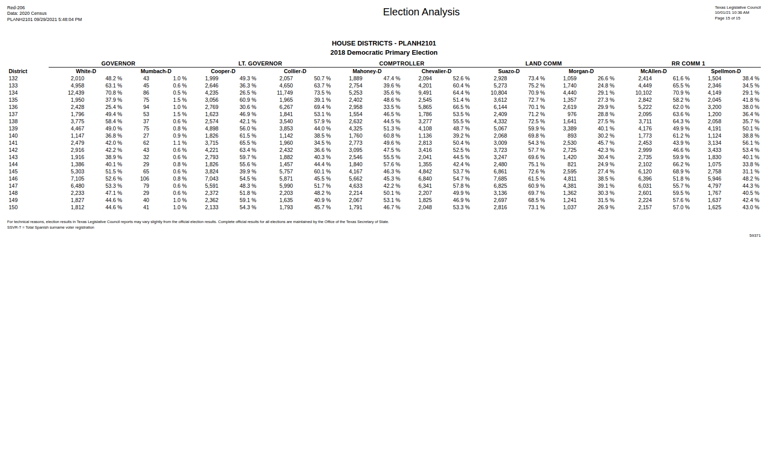Red-206
Data: 2020 Census
PLANH2101 09/29/2021 5:48:04 PM
Texas Legislative Council
10/01/21 10:36 AM
Page 15 of 15
Election Analysis
HOUSE DISTRICTS - PLANH2101
2018 Democratic Primary Election
| | GOVERNOR | LT. GOVERNOR | COMPTROLLER | LAND COMM | RR COMM 1 |
| --- | --- | --- | --- | --- | --- |
| District | White-D | Mumbach-D | Cooper-D | Collier-D | Mahoney-D | Chevalier-D | Suazo-D | Morgan-D | McAllen-D | Spellmon-D |
| 132 | 2,010 | 48.2 % | 43 | 1.0 % | 1,999 | 49.3 % | 2,057 | 50.7 % | 1,889 | 47.4 % | 2,094 | 52.6 % | 2,928 | 73.4 % | 1,059 | 26.6 % | 2,414 | 61.6 % | 1,504 | 38.4 % |
| 133 | 4,958 | 63.1 % | 45 | 0.6 % | 2,646 | 36.3 % | 4,650 | 63.7 % | 2,754 | 39.6 % | 4,201 | 60.4 % | 5,273 | 75.2 % | 1,740 | 24.8 % | 4,449 | 65.5 % | 2,346 | 34.5 % |
| 134 | 12,439 | 70.8 % | 86 | 0.5 % | 4,235 | 26.5 % | 11,749 | 73.5 % | 5,253 | 35.6 % | 9,491 | 64.4 % | 10,804 | 70.9 % | 4,440 | 29.1 % | 10,102 | 70.9 % | 4,149 | 29.1 % |
| 135 | 1,950 | 37.9 % | 75 | 1.5 % | 3,056 | 60.9 % | 1,965 | 39.1 % | 2,402 | 48.6 % | 2,545 | 51.4 % | 3,612 | 72.7 % | 1,357 | 27.3 % | 2,842 | 58.2 % | 2,045 | 41.8 % |
| 136 | 2,428 | 25.4 % | 94 | 1.0 % | 2,769 | 30.6 % | 6,267 | 69.4 % | 2,958 | 33.5 % | 5,865 | 66.5 % | 6,144 | 70.1 % | 2,619 | 29.9 % | 5,222 | 62.0 % | 3,200 | 38.0 % |
| 137 | 1,796 | 49.4 % | 53 | 1.5 % | 1,623 | 46.9 % | 1,841 | 53.1 % | 1,554 | 46.5 % | 1,786 | 53.5 % | 2,409 | 71.2 % | 976 | 28.8 % | 2,095 | 63.6 % | 1,200 | 36.4 % |
| 138 | 3,775 | 58.4 % | 37 | 0.6 % | 2,574 | 42.1 % | 3,540 | 57.9 % | 2,632 | 44.5 % | 3,277 | 55.5 % | 4,332 | 72.5 % | 1,641 | 27.5 % | 3,711 | 64.3 % | 2,058 | 35.7 % |
| 139 | 4,467 | 49.0 % | 75 | 0.8 % | 4,898 | 56.0 % | 3,853 | 44.0 % | 4,325 | 51.3 % | 4,108 | 48.7 % | 5,067 | 59.9 % | 3,389 | 40.1 % | 4,176 | 49.9 % | 4,191 | 50.1 % |
| 140 | 1,147 | 36.8 % | 27 | 0.9 % | 1,826 | 61.5 % | 1,142 | 38.5 % | 1,760 | 60.8 % | 1,136 | 39.2 % | 2,068 | 69.8 % | 893 | 30.2 % | 1,773 | 61.2 % | 1,124 | 38.8 % |
| 141 | 2,479 | 42.0 % | 62 | 1.1 % | 3,715 | 65.5 % | 1,960 | 34.5 % | 2,773 | 49.6 % | 2,813 | 50.4 % | 3,009 | 54.3 % | 2,530 | 45.7 % | 2,453 | 43.9 % | 3,134 | 56.1 % |
| 142 | 2,916 | 42.2 % | 43 | 0.6 % | 4,221 | 63.4 % | 2,432 | 36.6 % | 3,095 | 47.5 % | 3,416 | 52.5 % | 3,723 | 57.7 % | 2,725 | 42.3 % | 2,999 | 46.6 % | 3,433 | 53.4 % |
| 143 | 1,916 | 38.9 % | 32 | 0.6 % | 2,793 | 59.7 % | 1,882 | 40.3 % | 2,546 | 55.5 % | 2,041 | 44.5 % | 3,247 | 69.6 % | 1,420 | 30.4 % | 2,735 | 59.9 % | 1,830 | 40.1 % |
| 144 | 1,386 | 40.1 % | 29 | 0.8 % | 1,826 | 55.6 % | 1,457 | 44.4 % | 1,840 | 57.6 % | 1,355 | 42.4 % | 2,480 | 75.1 % | 821 | 24.9 % | 2,102 | 66.2 % | 1,075 | 33.8 % |
| 145 | 5,303 | 51.5 % | 65 | 0.6 % | 3,824 | 39.9 % | 5,757 | 60.1 % | 4,167 | 46.3 % | 4,842 | 53.7 % | 6,861 | 72.6 % | 2,595 | 27.4 % | 6,120 | 68.9 % | 2,758 | 31.1 % |
| 146 | 7,105 | 52.6 % | 106 | 0.8 % | 7,043 | 54.5 % | 5,871 | 45.5 % | 5,662 | 45.3 % | 6,840 | 54.7 % | 7,685 | 61.5 % | 4,811 | 38.5 % | 6,396 | 51.8 % | 5,946 | 48.2 % |
| 147 | 6,480 | 53.3 % | 79 | 0.6 % | 5,591 | 48.3 % | 5,990 | 51.7 % | 4,633 | 42.2 % | 6,341 | 57.8 % | 6,825 | 60.9 % | 4,381 | 39.1 % | 6,031 | 55.7 % | 4,797 | 44.3 % |
| 148 | 2,233 | 47.1 % | 29 | 0.6 % | 2,372 | 51.8 % | 2,203 | 48.2 % | 2,214 | 50.1 % | 2,207 | 49.9 % | 3,136 | 69.7 % | 1,362 | 30.3 % | 2,601 | 59.5 % | 1,767 | 40.5 % |
| 149 | 1,827 | 44.6 % | 40 | 1.0 % | 2,362 | 59.1 % | 1,635 | 40.9 % | 2,067 | 53.1 % | 1,825 | 46.9 % | 2,697 | 68.5 % | 1,241 | 31.5 % | 2,224 | 57.6 % | 1,637 | 42.4 % |
| 150 | 1,812 | 44.6 % | 41 | 1.0 % | 2,133 | 54.3 % | 1,793 | 45.7 % | 1,791 | 46.7 % | 2,048 | 53.3 % | 2,816 | 73.1 % | 1,037 | 26.9 % | 2,157 | 57.0 % | 1,625 | 43.0 % |
For technical reasons, election results in Texas Legislative Council reports may vary slightly from the official election results. Complete official results for all elections are maintained by the Office of the Texas Secretary of State.
SSVR-T = Total Spanish surname voter registration
59371